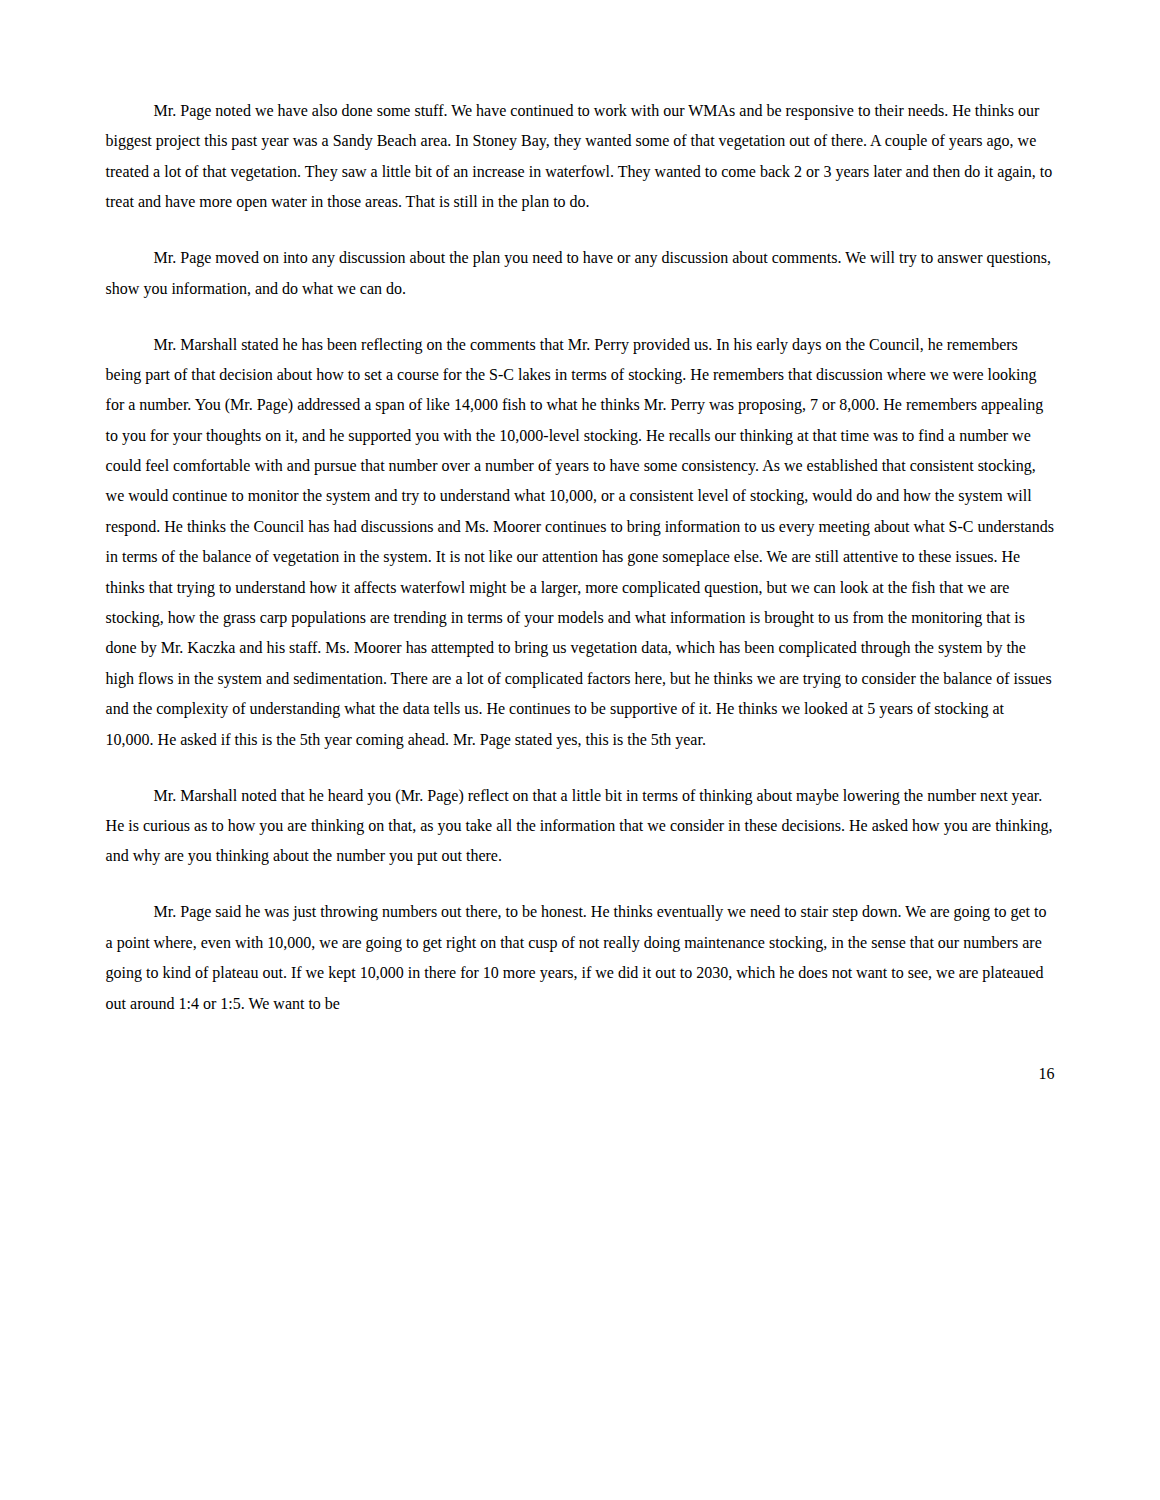Mr. Page noted we have also done some stuff. We have continued to work with our WMAs and be responsive to their needs. He thinks our biggest project this past year was a Sandy Beach area. In Stoney Bay, they wanted some of that vegetation out of there. A couple of years ago, we treated a lot of that vegetation. They saw a little bit of an increase in waterfowl. They wanted to come back 2 or 3 years later and then do it again, to treat and have more open water in those areas. That is still in the plan to do.
Mr. Page moved on into any discussion about the plan you need to have or any discussion about comments. We will try to answer questions, show you information, and do what we can do.
Mr. Marshall stated he has been reflecting on the comments that Mr. Perry provided us. In his early days on the Council, he remembers being part of that decision about how to set a course for the S-C lakes in terms of stocking. He remembers that discussion where we were looking for a number. You (Mr. Page) addressed a span of like 14,000 fish to what he thinks Mr. Perry was proposing, 7 or 8,000. He remembers appealing to you for your thoughts on it, and he supported you with the 10,000-level stocking. He recalls our thinking at that time was to find a number we could feel comfortable with and pursue that number over a number of years to have some consistency. As we established that consistent stocking, we would continue to monitor the system and try to understand what 10,000, or a consistent level of stocking, would do and how the system will respond. He thinks the Council has had discussions and Ms. Moorer continues to bring information to us every meeting about what S-C understands in terms of the balance of vegetation in the system. It is not like our attention has gone someplace else. We are still attentive to these issues. He thinks that trying to understand how it affects waterfowl might be a larger, more complicated question, but we can look at the fish that we are stocking, how the grass carp populations are trending in terms of your models and what information is brought to us from the monitoring that is done by Mr. Kaczka and his staff. Ms. Moorer has attempted to bring us vegetation data, which has been complicated through the system by the high flows in the system and sedimentation. There are a lot of complicated factors here, but he thinks we are trying to consider the balance of issues and the complexity of understanding what the data tells us. He continues to be supportive of it. He thinks we looked at 5 years of stocking at 10,000. He asked if this is the 5th year coming ahead. Mr. Page stated yes, this is the 5th year.
Mr. Marshall noted that he heard you (Mr. Page) reflect on that a little bit in terms of thinking about maybe lowering the number next year. He is curious as to how you are thinking on that, as you take all the information that we consider in these decisions. He asked how you are thinking, and why are you thinking about the number you put out there.
Mr. Page said he was just throwing numbers out there, to be honest. He thinks eventually we need to stair step down. We are going to get to a point where, even with 10,000, we are going to get right on that cusp of not really doing maintenance stocking, in the sense that our numbers are going to kind of plateau out. If we kept 10,000 in there for 10 more years, if we did it out to 2030, which he does not want to see, we are plateaued out around 1:4 or 1:5. We want to be
16